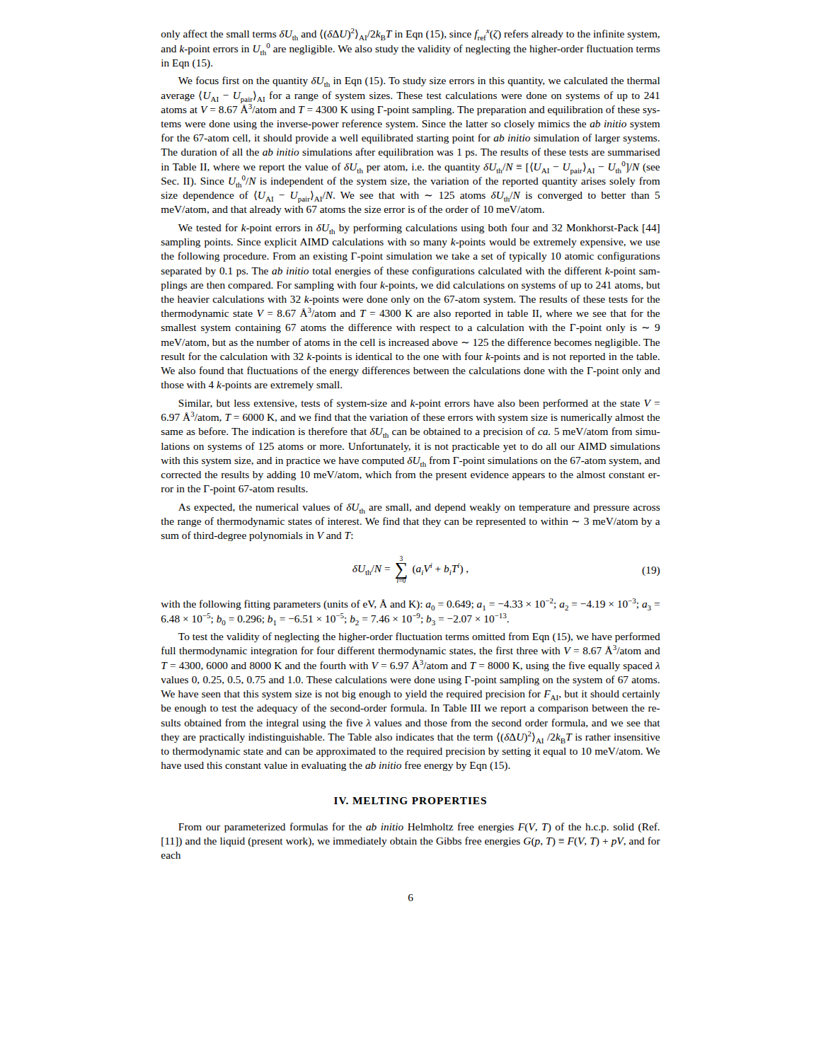only affect the small terms δUth and ⟨(δ ΔU)2⟩AI/2kBT in Eqn (15), since frefx(ζ) refers already to the infinite system, and k-point errors in Uth0 are negligible. We also study the validity of neglecting the higher-order fluctuation terms in Eqn (15).
We focus first on the quantity δUth in Eqn (15). To study size errors in this quantity, we calculated the thermal average ⟨UAI − Upair⟩AI for a range of system sizes. These test calculations were done on systems of up to 241 atoms at V = 8.67 Å3/atom and T = 4300 K using Γ-point sampling. The preparation and equilibration of these systems were done using the inverse-power reference system. Since the latter so closely mimics the ab initio system for the 67-atom cell, it should provide a well equilibrated starting point for ab initio simulation of larger systems. The duration of all the ab initio simulations after equilibration was 1 ps. The results of these tests are summarised in Table II, where we report the value of δUth per atom, i.e. the quantity δUth/N ≡ [⟨UAI − Upair⟩AI − Uth0]/N (see Sec. II). Since Uth0/N is independent of the system size, the variation of the reported quantity arises solely from size dependence of ⟨UAI − Upair⟩AI/N. We see that with ∼ 125 atoms δUth/N is converged to better than 5 meV/atom, and that already with 67 atoms the size error is of the order of 10 meV/atom.
We tested for k-point errors in δUth by performing calculations using both four and 32 Monkhorst-Pack [44] sampling points. Since explicit AIMD calculations with so many k-points would be extremely expensive, we use the following procedure. From an existing Γ-point simulation we take a set of typically 10 atomic configurations separated by 0.1 ps. The ab initio total energies of these configurations calculated with the different k-point samplings are then compared. For sampling with four k-points, we did calculations on systems of up to 241 atoms, but the heavier calculations with 32 k-points were done only on the 67-atom system. The results of these tests for the thermodynamic state V = 8.67 Å3/atom and T = 4300 K are also reported in table II, where we see that for the smallest system containing 67 atoms the difference with respect to a calculation with the Γ-point only is ∼ 9 meV/atom, but as the number of atoms in the cell is increased above ∼ 125 the difference becomes negligible. The result for the calculation with 32 k-points is identical to the one with four k-points and is not reported in the table. We also found that fluctuations of the energy differences between the calculations done with the Γ-point only and those with 4 k-points are extremely small.
Similar, but less extensive, tests of system-size and k-point errors have also been performed at the state V = 6.97 Å3/atom, T = 6000 K, and we find that the variation of these errors with system size is numerically almost the same as before. The indication is therefore that δUth can be obtained to a precision of ca. 5 meV/atom from simulations on systems of 125 atoms or more. Unfortunately, it is not practicable yet to do all our AIMD simulations with this system size, and in practice we have computed δUth from Γ-point simulations on the 67-atom system, and corrected the results by adding 10 meV/atom, which from the present evidence appears to the almost constant error in the Γ-point 67-atom results.
As expected, the numerical values of δUth are small, and depend weakly on temperature and pressure across the range of thermodynamic states of interest. We find that they can be represented to within ∼ 3 meV/atom by a sum of third-degree polynomials in V and T:
δUth/N = 3∑i=0 (aiVi + biTi) , (19)
with the following fitting parameters (units of eV, Å and K): a0 = 0.649; a1 = −4.33 × 10−2; a2 = −4.19 × 10−3; a3 = 6.48 × 10−5; b0 = 0.296; b1 = −6.51 × 10−5; b2 = 7.46 × 10−9; b3 = −2.07 × 10−13.
To test the validity of neglecting the higher-order fluctuation terms omitted from Eqn (15), we have performed full thermodynamic integration for four different thermodynamic states, the first three with V = 8.67 Å3/atom and T = 4300, 6000 and 8000 K and the fourth with V = 6.97 Å3/atom and T = 8000 K, using the five equally spaced λ values 0, 0.25, 0.5, 0.75 and 1.0. These calculations were done using Γ-point sampling on the system of 67 atoms. We have seen that this system size is not big enough to yield the required precision for FAI, but it should certainly be enough to test the adequacy of the second-order formula. In Table III we report a comparison between the results obtained from the integral using the five λ values and those from the second order formula, and we see that they are practically indistinguishable. The Table also indicates that the term ⟨(δ ΔU)2⟩AI /2kBT is rather insensitive to thermodynamic state and can be approximated to the required precision by setting it equal to 10 meV/atom. We have used this constant value in evaluating the ab initio free energy by Eqn (15).
IV. Melting properties
From our parameterized formulas for the ab initio Helmholtz free energies F(V, T) of the h.c.p. solid (Ref. [11]) and the liquid (present work), we immediately obtain the Gibbs free energies G(p, T) ≡ F(V, T) + pV, and for each
6